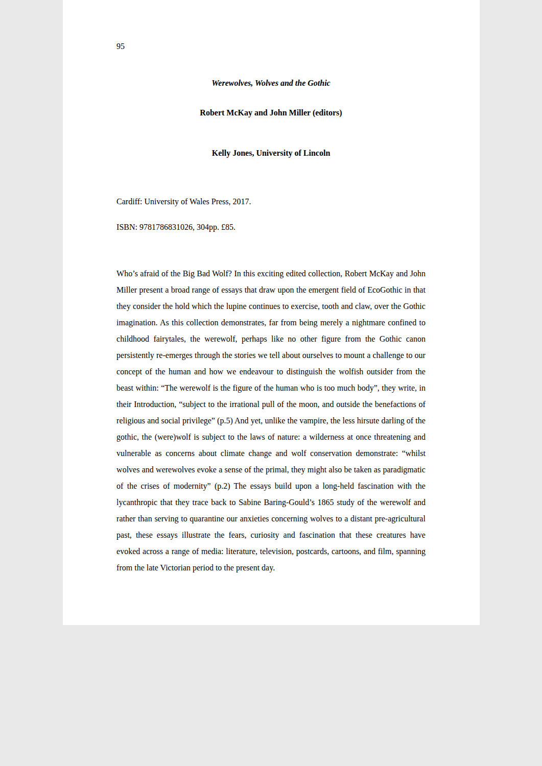95
Werewolves, Wolves and the Gothic
Robert McKay and John Miller (editors)
Kelly Jones, University of Lincoln
Cardiff: University of Wales Press, 2017.
ISBN: 9781786831026, 304pp. £85.
Who’s afraid of the Big Bad Wolf? In this exciting edited collection, Robert McKay and John Miller present a broad range of essays that draw upon the emergent field of EcoGothic in that they consider the hold which the lupine continues to exercise, tooth and claw, over the Gothic imagination. As this collection demonstrates, far from being merely a nightmare confined to childhood fairytales, the werewolf, perhaps like no other figure from the Gothic canon persistently re-emerges through the stories we tell about ourselves to mount a challenge to our concept of the human and how we endeavour to distinguish the wolfish outsider from the beast within: “The werewolf is the figure of the human who is too much body”, they write, in their Introduction, “subject to the irrational pull of the moon, and outside the benefactions of religious and social privilege” (p.5) And yet, unlike the vampire, the less hirsute darling of the gothic, the (were)wolf is subject to the laws of nature: a wilderness at once threatening and vulnerable as concerns about climate change and wolf conservation demonstrate: “whilst wolves and werewolves evoke a sense of the primal, they might also be taken as paradigmatic of the crises of modernity” (p.2) The essays build upon a long-held fascination with the lycanthropic that they trace back to Sabine Baring-Gould’s 1865 study of the werewolf and rather than serving to quarantine our anxieties concerning wolves to a distant pre-agricultural past, these essays illustrate the fears, curiosity and fascination that these creatures have evoked across a range of media: literature, television, postcards, cartoons, and film, spanning from the late Victorian period to the present day.